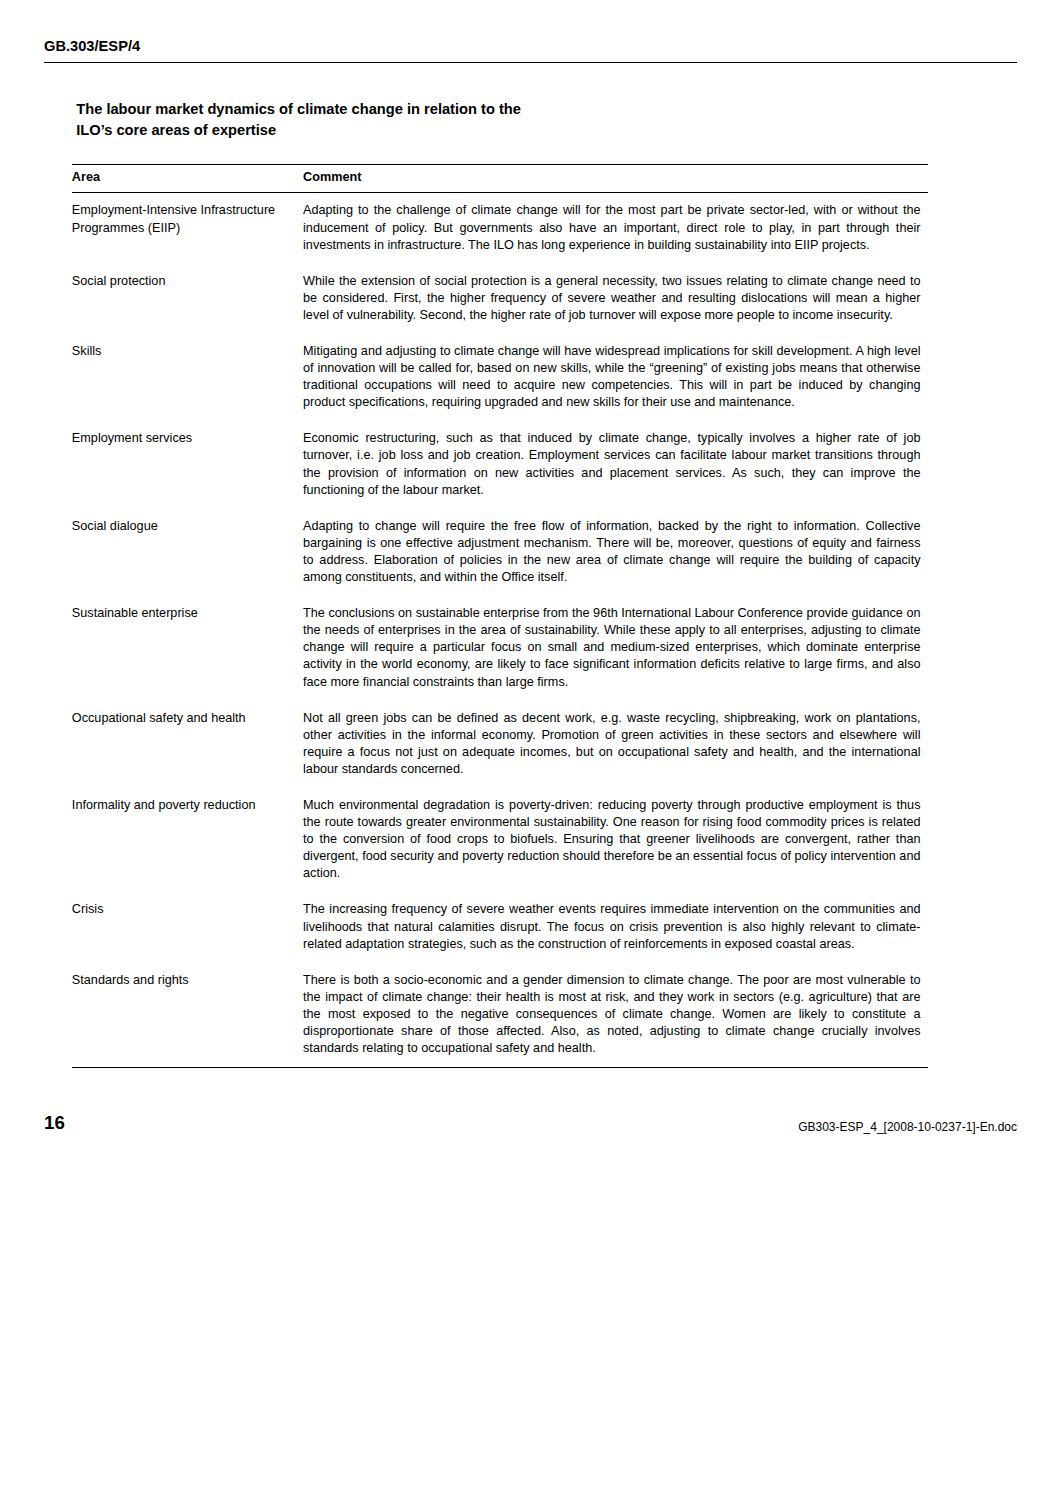GB.303/ESP/4
The labour market dynamics of climate change in relation to the
ILO’s core areas of expertise
| Area | Comment |
| --- | --- |
| Employment-Intensive Infrastructure Programmes (EIIP) | Adapting to the challenge of climate change will for the most part be private sector-led, with or without the inducement of policy. But governments also have an important, direct role to play, in part through their investments in infrastructure. The ILO has long experience in building sustainability into EIIP projects. |
| Social protection | While the extension of social protection is a general necessity, two issues relating to climate change need to be considered. First, the higher frequency of severe weather and resulting dislocations will mean a higher level of vulnerability. Second, the higher rate of job turnover will expose more people to income insecurity. |
| Skills | Mitigating and adjusting to climate change will have widespread implications for skill development. A high level of innovation will be called for, based on new skills, while the “greening” of existing jobs means that otherwise traditional occupations will need to acquire new competencies. This will in part be induced by changing product specifications, requiring upgraded and new skills for their use and maintenance. |
| Employment services | Economic restructuring, such as that induced by climate change, typically involves a higher rate of job turnover, i.e. job loss and job creation. Employment services can facilitate labour market transitions through the provision of information on new activities and placement services. As such, they can improve the functioning of the labour market. |
| Social dialogue | Adapting to change will require the free flow of information, backed by the right to information. Collective bargaining is one effective adjustment mechanism. There will be, moreover, questions of equity and fairness to address. Elaboration of policies in the new area of climate change will require the building of capacity among constituents, and within the Office itself. |
| Sustainable enterprise | The conclusions on sustainable enterprise from the 96th International Labour Conference provide guidance on the needs of enterprises in the area of sustainability. While these apply to all enterprises, adjusting to climate change will require a particular focus on small and medium-sized enterprises, which dominate enterprise activity in the world economy, are likely to face significant information deficits relative to large firms, and also face more financial constraints than large firms. |
| Occupational safety and health | Not all green jobs can be defined as decent work, e.g. waste recycling, shipbreaking, work on plantations, other activities in the informal economy. Promotion of green activities in these sectors and elsewhere will require a focus not just on adequate incomes, but on occupational safety and health, and the international labour standards concerned. |
| Informality and poverty reduction | Much environmental degradation is poverty-driven: reducing poverty through productive employment is thus the route towards greater environmental sustainability. One reason for rising food commodity prices is related to the conversion of food crops to biofuels. Ensuring that greener livelihoods are convergent, rather than divergent, food security and poverty reduction should therefore be an essential focus of policy intervention and action. |
| Crisis | The increasing frequency of severe weather events requires immediate intervention on the communities and livelihoods that natural calamities disrupt. The focus on crisis prevention is also highly relevant to climate-related adaptation strategies, such as the construction of reinforcements in exposed coastal areas. |
| Standards and rights | There is both a socio-economic and a gender dimension to climate change. The poor are most vulnerable to the impact of climate change: their health is most at risk, and they work in sectors (e.g. agriculture) that are the most exposed to the negative consequences of climate change. Women are likely to constitute a disproportionate share of those affected. Also, as noted, adjusting to climate change crucially involves standards relating to occupational safety and health. |
16 GB303-ESP_4_[2008-10-0237-1]-En.doc